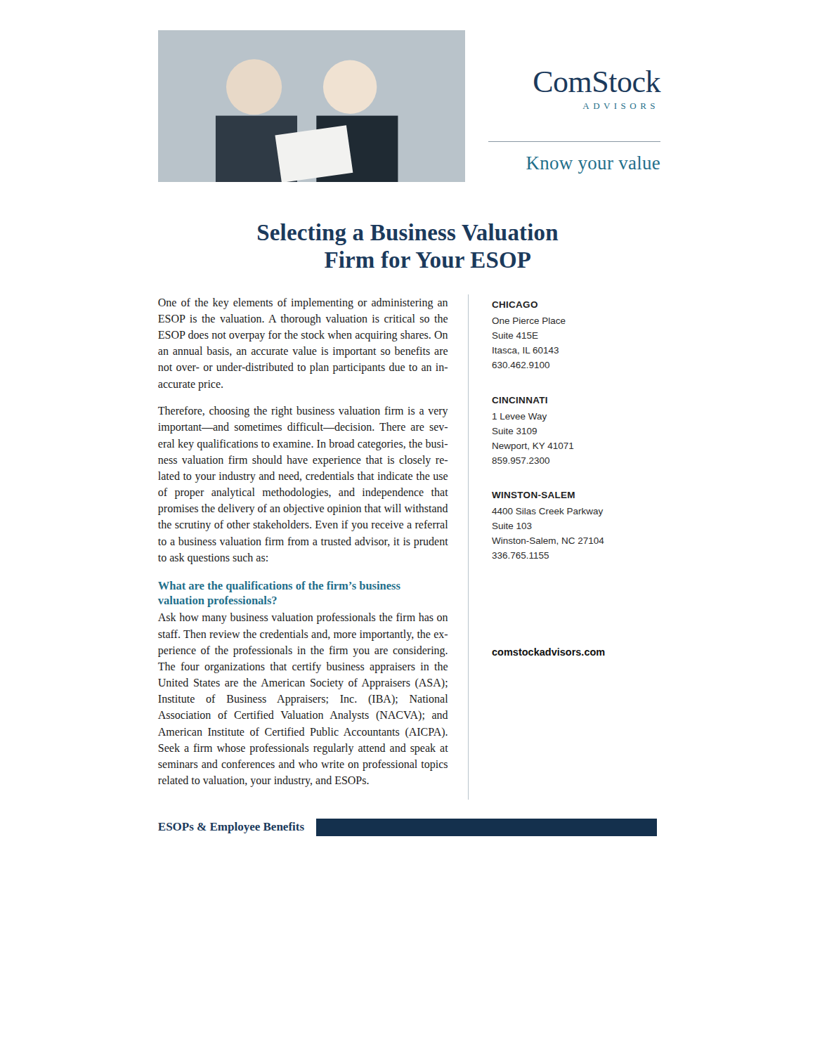Com Stock
Advisors
Know your value
Selecting a Business ValuationFirm for Your ESOP
One of the key elements of implementing or administering an ESOP is the valuation. A thorough valuation is critical so the ESOP does not overpay for the stock when acquiring shares. On an annual basis, an accurate value is important so benefits are not over- or under-distributed to plan participants due to an inaccurate price.
Therefore, choosing the right business valuation firm is a very important—and sometimes difficult—decision. There are several key qualifications to examine. In broad categories, the business valuation firm should have experience that is closely related to your industry and need, credentials that indicate the use of proper analytical methodologies, and independence that promises the delivery of an objective opinion that will withstand the scrutiny of other stakeholders. Even if you receive a referral to a business valuation firm from a trusted advisor, it is prudent to ask questions such as:
What are the qualifications of the firm’s business valuation professionals?
Ask how many business valuation professionals the firm has on staff. Then review the credentials and, more importantly, the experience of the professionals in the firm you are considering. The four organizations that certify business appraisers in the United States are the American Society of Appraisers (ASA); Institute of Business Appraisers; Inc. (IBA); National Association of Certified Valuation Analysts (NACVA); and American Institute of Certified Public Accountants (AICPA). Seek a firm whose professionals regularly attend and speak at seminars and conferences and who write on professional topics related to valuation, your industry, and ESOPs.
CHICAGO
One Pierce Place Suite 415E Itasca, IL 60143 630.462.9100
CINCINNATI
1 Levee Way Suite 3109 Newport, KY 41071 859.957.2300
WINSTON-SALEM
4400 Silas Creek Parkway Suite 103 Winston-Salem, NC 27104 336.765.1155
comstockadvisors.com
ESOPs & Employee Benefits